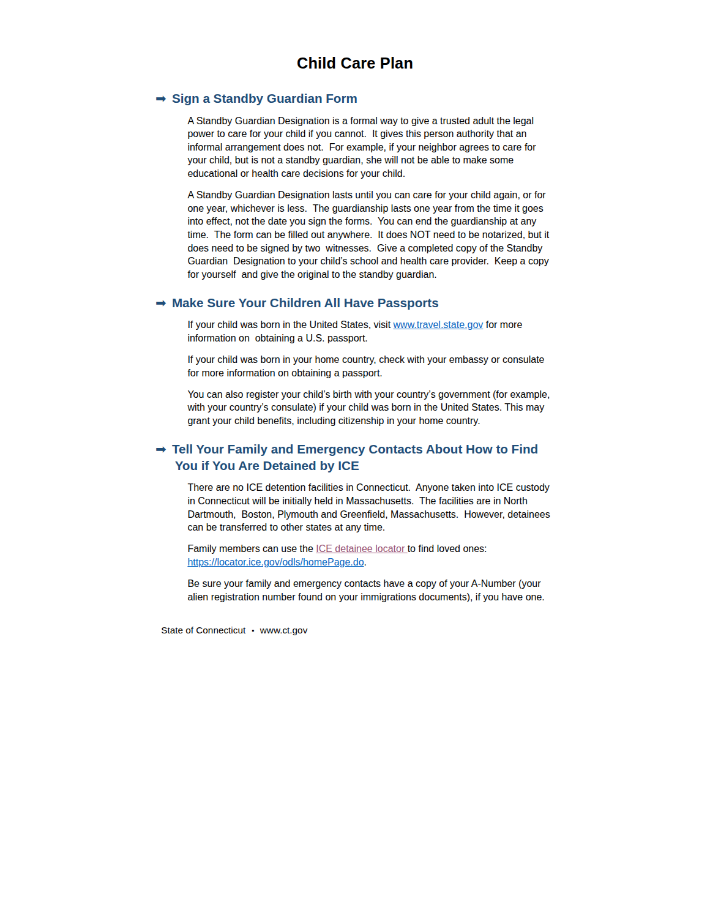Child Care Plan
➡Sign a Standby Guardian Form
A Standby Guardian Designation is a formal way to give a trusted adult the legal power to care for your child if you cannot. It gives this person authority that an informal arrangement does not. For example, if your neighbor agrees to care for your child, but is not a standby guardian, she will not be able to make some educational or health care decisions for your child.
A Standby Guardian Designation lasts until you can care for your child again, or for one year, whichever is less. The guardianship lasts one year from the time it goes into effect, not the date you sign the forms. You can end the guardianship at any time. The form can be filled out anywhere. It does NOT need to be notarized, but it does need to be signed by two witnesses. Give a completed copy of the Standby Guardian Designation to your child’s school and health care provider. Keep a copy for yourself and give the original to the standby guardian.
➡Make Sure Your Children All Have Passports
If your child was born in the United States, visit www.travel.state.gov for more information on obtaining a U.S. passport.
If your child was born in your home country, check with your embassy or consulate for more information on obtaining a passport.
You can also register your child’s birth with your country’s government (for example, with your country’s consulate) if your child was born in the United States. This may grant your child benefits, including citizenship in your home country.
➡Tell Your Family and Emergency Contacts About How to Find You if You Are Detained by ICE
There are no ICE detention facilities in Connecticut. Anyone taken into ICE custody in Connecticut will be initially held in Massachusetts. The facilities are in North Dartmouth, Boston, Plymouth and Greenfield, Massachusetts. However, detainees can be transferred to other states at any time.
Family members can use the ICE detainee locator to find loved ones: https://locator.ice.gov/odls/homePage.do.
Be sure your family and emergency contacts have a copy of your A-Number (your alien registration number found on your immigrations documents), if you have one.
State of Connecticut ▪ www.ct.gov